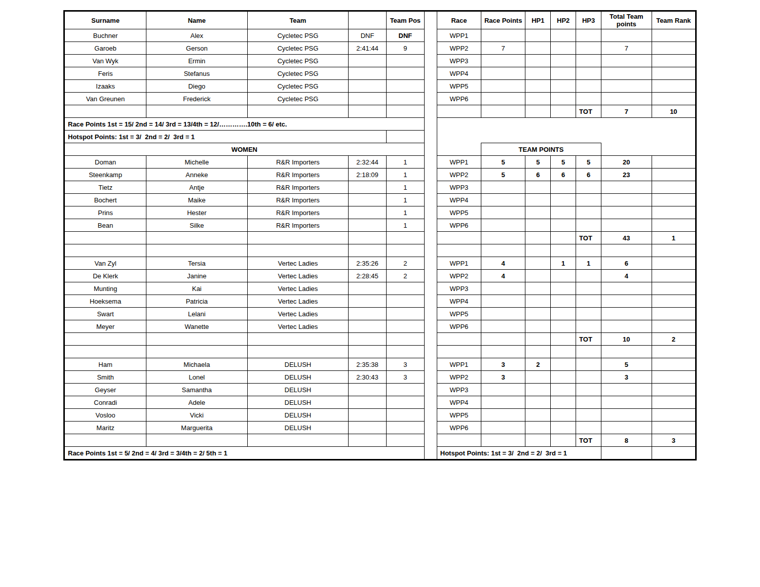| Surname | Name | Team | | Team Pos | | Race | Race Points | HP1 | HP2 | HP3 | Total Team points | Team Rank |
| --- | --- | --- | --- | --- | --- | --- | --- | --- | --- | --- | --- | --- |
| Buchner | Alex | Cycletec PSG | DNF | DNF | | WPP1 | | | | | | |
| Garoeb | Gerson | Cycletec PSG | 2:41:44 | 9 | | WPP2 | 7 | | | | 7 | |
| Van Wyk | Ermin | Cycletec PSG | | | | WPP3 | | | | | | |
| Feris | Stefanus | Cycletec PSG | | | | WPP4 | | | | | | |
| Izaaks | Diego | Cycletec PSG | | | | WPP5 | | | | | | |
| Van Greunen | Frederick | Cycletec PSG | | | | WPP6 | | | | | | |
| | | | | | | | | | | TOT | 7 | 10 |
| Race Points 1st = 15/ 2nd = 14/ 3rd = 13/4th = 12/………….10th = 6/ etc. | | | | |
| Hotspot Points: 1st = 3/ 2nd = 2/ 3rd = 1 | | | | | |
| WOMEN | | | TEAM POINTS | | |
| Doman | Michelle | R&R Importers | 2:32:44 | 1 | | WPP1 | 5 | 5 | 5 | 5 | 20 | |
| Steenkamp | Anneke | R&R Importers | 2:18:09 | 1 | | WPP2 | 5 | 6 | 6 | 6 | 23 | |
| Tietz | Antje | R&R Importers | | 1 | | WPP3 | | | | | | |
| Bochert | Maike | R&R Importers | | 1 | | WPP4 | | | | | | |
| Prins | Hester | R&R Importers | | 1 | | WPP5 | | | | | | |
| Bean | Silke | R&R Importers | | 1 | | WPP6 | | | | | | |
| | | | | | | | | | | TOT | 43 | 1 |
| Van Zyl | Tersia | Vertec Ladies | 2:35:26 | 2 | | WPP1 | 4 | | 1 | 1 | 6 | |
| De Klerk | Janine | Vertec Ladies | 2:28:45 | 2 | | WPP2 | 4 | | | | 4 | |
| Munting | Kai | Vertec Ladies | | | | WPP3 | | | | | | |
| Hoeksema | Patricia | Vertec Ladies | | | | WPP4 | | | | | | |
| Swart | Lelani | Vertec Ladies | | | | WPP5 | | | | | | |
| Meyer | Wanette | Vertec Ladies | | | | WPP6 | | | | | | |
| | | | | | | | | | | TOT | 10 | 2 |
| Ham | Michaela | DELUSH | 2:35:38 | 3 | | WPP1 | 3 | 2 | | | 5 | |
| Smith | Lonel | DELUSH | 2:30:43 | 3 | | WPP2 | 3 | | | | 3 | |
| Geyser | Samantha | DELUSH | | | | WPP3 | | | | | | |
| Conradi | Adele | DELUSH | | | | WPP4 | | | | | | |
| Vosloo | Vicki | DELUSH | | | | WPP5 | | | | | | |
| Maritz | Marguerita | DELUSH | | | | WPP6 | | | | | | |
| | | | | | | | | | | TOT | 8 | 3 |
| Race Points 1st = 5/ 2nd = 4/ 3rd = 3/4th = 2/ 5th = 1 | | Hotspot Points: 1st = 3/ 2nd = 2/ 3rd = 1 | | |